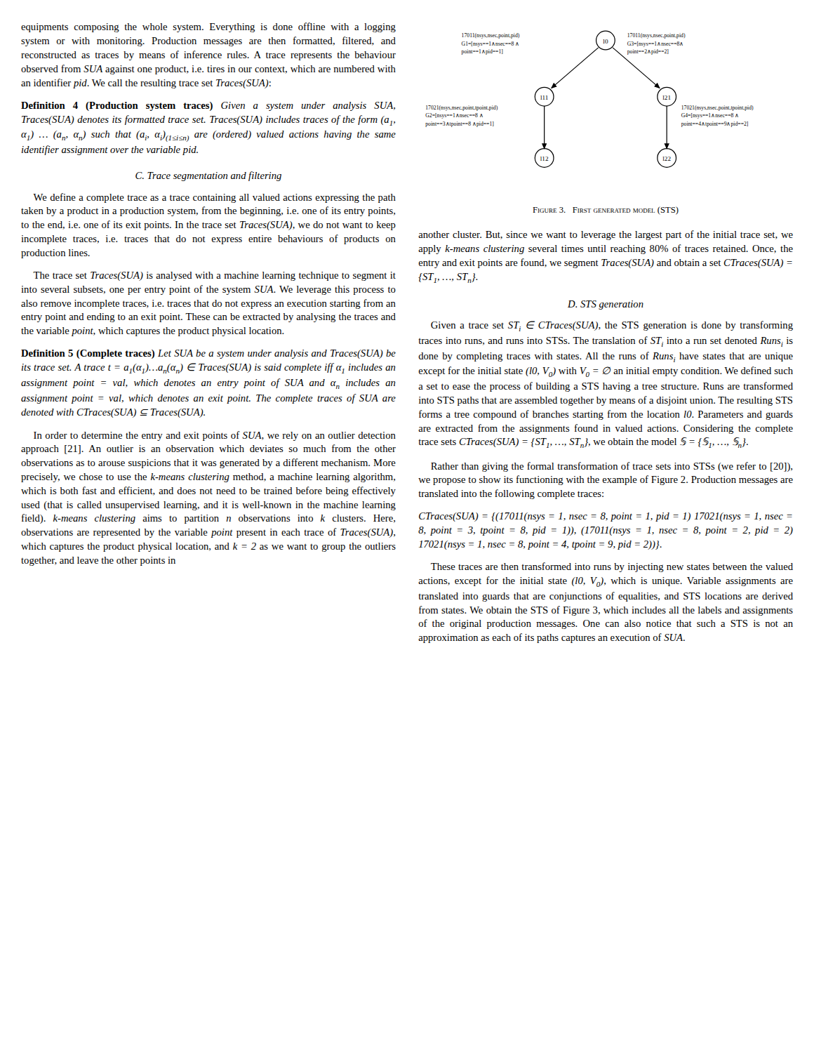equipments composing the whole system. Everything is done offline with a logging system or with monitoring. Production messages are then formatted, filtered, and reconstructed as traces by means of inference rules. A trace represents the behaviour observed from SUA against one product, i.e. tires in our context, which are numbered with an identifier pid. We call the resulting trace set Traces(SUA):
Definition 4 (Production system traces) Given a system under analysis SUA, Traces(SUA) denotes its formatted trace set. Traces(SUA) includes traces of the form (a1, α1) … (an, αn) such that (ai, αi)(1≤i≤n) are (ordered) valued actions having the same identifier assignment over the variable pid.
C. Trace segmentation and filtering
We define a complete trace as a trace containing all valued actions expressing the path taken by a product in a production system, from the beginning, i.e. one of its entry points, to the end, i.e. one of its exit points. In the trace set Traces(SUA), we do not want to keep incomplete traces, i.e. traces that do not express entire behaviours of products on production lines.
The trace set Traces(SUA) is analysed with a machine learning technique to segment it into several subsets, one per entry point of the system SUA. We leverage this process to also remove incomplete traces, i.e. traces that do not express an execution starting from an entry point and ending to an exit point. These can be extracted by analysing the traces and the variable point, which captures the product physical location.
Definition 5 (Complete traces) Let SUA be a system under analysis and Traces(SUA) be its trace set. A trace t = a1(α1)…an(αn) ∈ Traces(SUA) is said complete iff α1 includes an assignment point = val, which denotes an entry point of SUA and αn includes an assignment point = val, which denotes an exit point. The complete traces of SUA are denoted with CTraces(SUA) ⊆ Traces(SUA).
In order to determine the entry and exit points of SUA, we rely on an outlier detection approach [21]. An outlier is an observation which deviates so much from the other observations as to arouse suspicions that it was generated by a different mechanism. More precisely, we chose to use the k-means clustering method, a machine learning algorithm, which is both fast and efficient, and does not need to be trained before being effectively used (that is called unsupervised learning, and it is well-known in the machine learning field). k-means clustering aims to partition n observations into k clusters. Here, observations are represented by the variable point present in each trace of Traces(SUA), which captures the product physical location, and k = 2 as we want to group the outliers together, and leave the other points in
l0 l11 l21 l12 l22 17011(nsys,nsec,point,pid) G1=[nsys==1∧nsec==8 ∧ point==1∧pid==1] 17011(nsys,nsec,point,pid) G3=[nsys==1∧nsec==8∧ point==2∧pid==2] 17021(nsys,nsec,point,tpoint,pid) G2=[nsys==1∧nsec==8 ∧ point==3∧tpoint==8 ∧pid==1] 17021(nsys,nsec,point,tpoint,pid) G4=[nsys==1∧nsec==8 ∧ point==4∧tpoint==9∧pid==2]
Figure 3. First generated model (STS)
another cluster. But, since we want to leverage the largest part of the initial trace set, we apply k-means clustering several times until reaching 80% of traces retained. Once, the entry and exit points are found, we segment Traces(SUA) and obtain a set CTraces(SUA) = {ST1, …, STn}.
D. STS generation
Given a trace set STi ∈ CTraces(SUA), the STS generation is done by transforming traces into runs, and runs into STSs. The translation of STi into a run set denoted Runsi is done by completing traces with states. All the runs of Runsi have states that are unique except for the initial state (l0, V0) with V0 = ∅ an initial empty condition. We defined such a set to ease the process of building a STS having a tree structure. Runs are transformed into STS paths that are assembled together by means of a disjoint union. The resulting STS forms a tree compound of branches starting from the location l0. Parameters and guards are extracted from the assignments found in valued actions. Considering the complete trace sets CTraces(SUA) = {ST1, …, STn}, we obtain the model 𝕊 = {𝕊1, …, 𝕊n}.
Rather than giving the formal transformation of trace sets into STSs (we refer to [20]), we propose to show its functioning with the example of Figure 2. Production messages are translated into the following complete traces:
CTraces(SUA) = {(17011(nsys = 1, nsec = 8, point = 1, pid = 1) 17021(nsys = 1, nsec = 8, point = 3, tpoint = 8, pid = 1)), (17011(nsys = 1, nsec = 8, point = 2, pid = 2) 17021(nsys = 1, nsec = 8, point = 4, tpoint = 9, pid = 2))}.
These traces are then transformed into runs by injecting new states between the valued actions, except for the initial state (l0, V0), which is unique. Variable assignments are translated into guards that are conjunctions of equalities, and STS locations are derived from states. We obtain the STS of Figure 3, which includes all the labels and assignments of the original production messages. One can also notice that such a STS is not an approximation as each of its paths captures an execution of SUA.